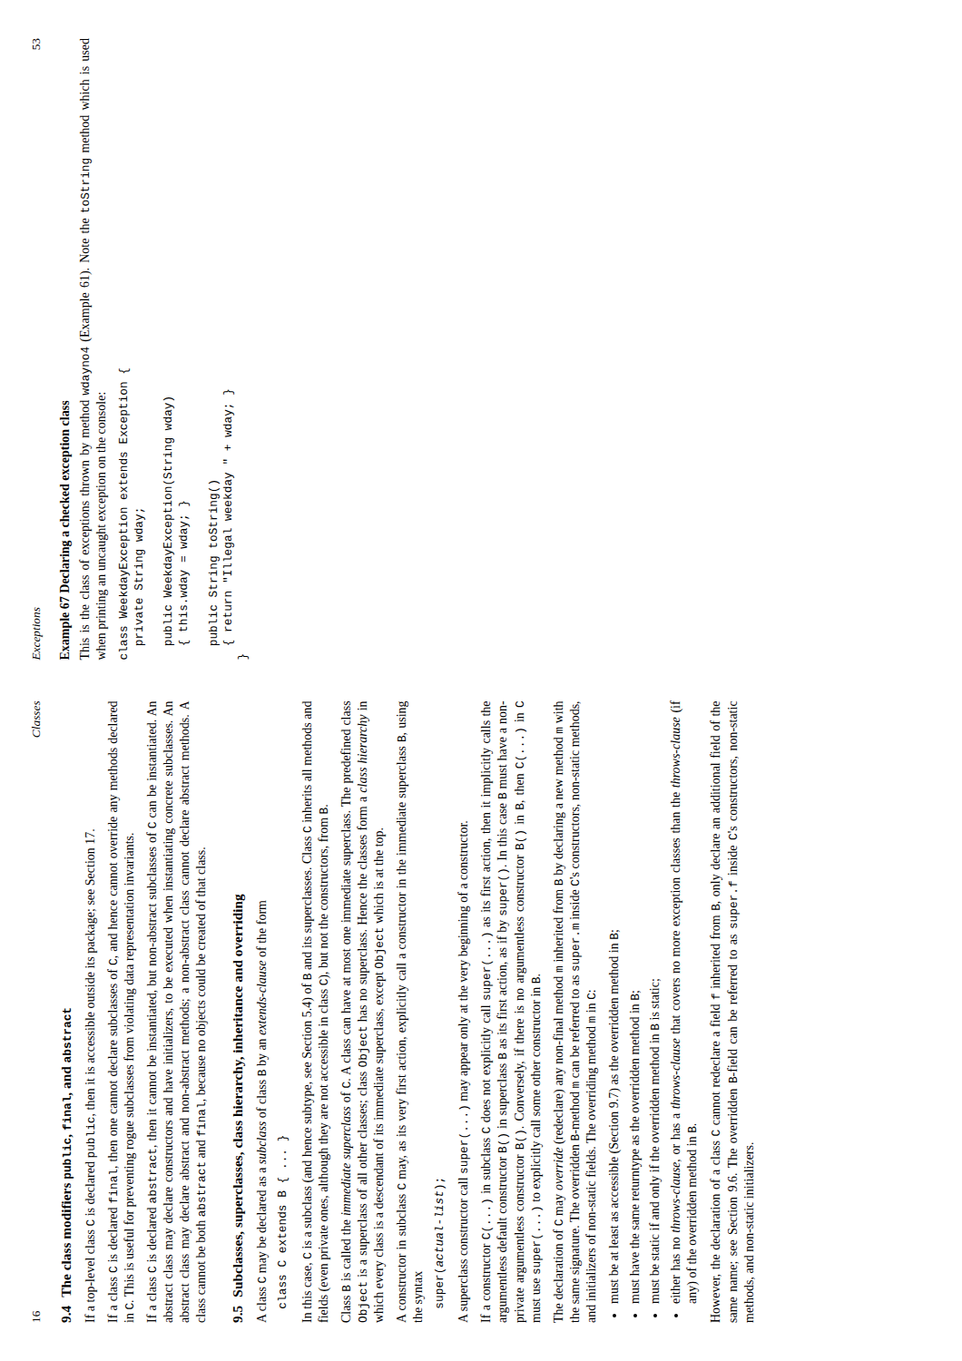16 Classes
9.4 The class modifiers public, final, and abstract
If a top-level class C is declared public, then it is accessible outside its package; see Section 17.
If a class C is declared final, then one cannot declare subclasses of C, and hence cannot override any methods declared in C. This is useful for preventing rogue subclasses from violating data representation invariants.
If a class C is declared abstract, then it cannot be instantiated, but non-abstract subclasses of C can be instantiated. An abstract class may declare constructors and have initializers, to be executed when instantiating concrete subclasses. An abstract class may declare abstract and non-abstract methods; a non-abstract class cannot declare abstract methods. A class cannot be both abstract and final, because no objects could be created of that class.
9.5 Subclasses, superclasses, class hierarchy, inheritance and overriding
A class C may be declared as a subclass of class B by an extends-clause of the form
class C extends B { ... }
In this case, C is a subclass (and hence subtype, see Section 5.4) of B and its superclasses. Class C inherits all methods and fields (even private ones, although they are not accessible in class C), but not the constructors, from B.
Class B is called the immediate superclass of C. A class can have at most one immediate superclass. The predefined class Object is a superclass of all other classes; class Object has no superclass. Hence the classes form a class hierarchy in which every class is a descendant of its immediate superclass, except Object which is at the top.
A constructor in subclass C may, as its very first action, explicitly call a constructor in the immediate superclass B, using the syntax
super(actual-list);
A superclass constructor call super(...) may appear only at the very beginning of a constructor.
If a constructor C(...) in subclass C does not explicitly call super(...) as its first action, then it implicitly calls the argumentless default constructor B() in superclass B as its first action, as if by super(). In this case B must have a non-private argumentless constructor B(). Conversely, if there is no argumentless constructor B() in B, then C(...) in C must use super(...) to explicitly call some other constructor in B.
The declaration of C may override (redeclare) any non-final method m inherited from B by declaring a new method m with the same signature. The overridden B-method m can be referred to as super.m inside C's constructors, non-static methods, and initializers of non-static fields. The overriding method m in C:
must be at least as accessible (Section 9.7) as the overridden method in B;
must have the same returntype as the overridden method in B;
must be static if and only if the overridden method in B is static;
either has no throws-clause, or has a throws-clause that covers no more exception classes than the throws-clause (if any) of the overridden method in B.
However, the declaration of a class C cannot redeclare a field f inherited from B, only declare an additional field of the same name; see Section 9.6. The overridden B-field can be referred to as super.f inside C's constructors, non-static methods, and non-static initializers.
Exceptions 53
Example 67 Declaring a checked exception class
This is the class of exceptions thrown by method wdayno4 (Example 61). Note the toString method which is used when printing an uncaught exception on the console:
class WeekdayException extends Exception {
  private String wday;

  public WeekdayException(String wday)
  { this.wday = wday; }

  public String toString()
  { return "Illegal weekday " + wday; }
}